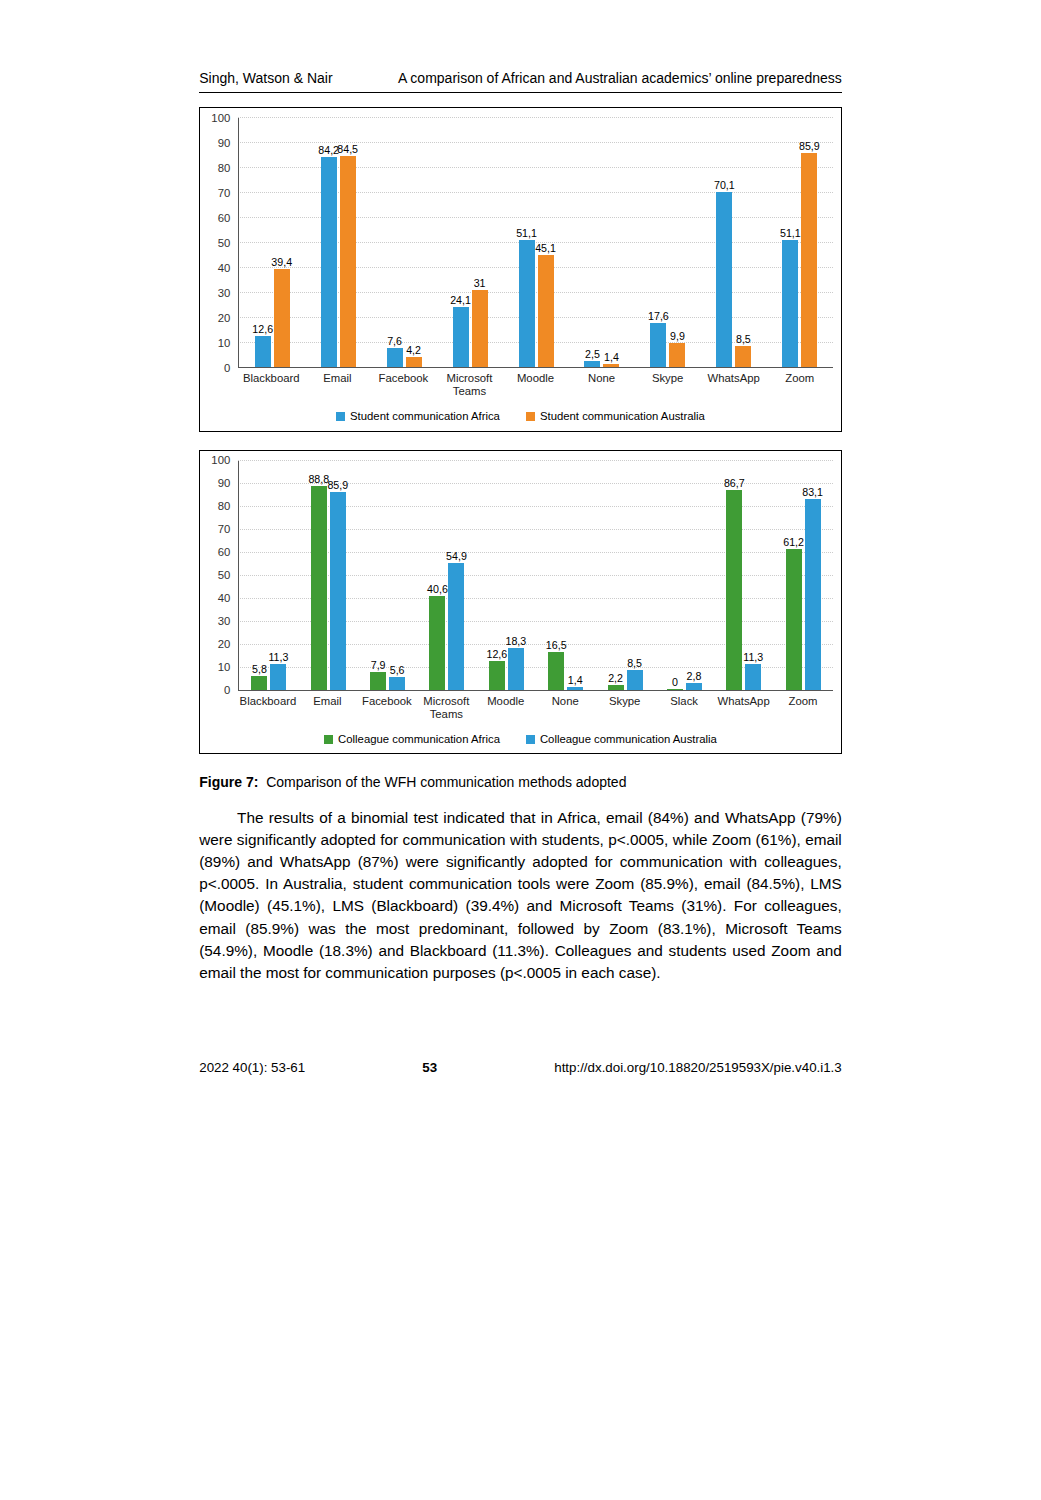Singh, Watson & Nair
A comparison of African and Australian academics’ online preparedness
100 90 80 70 60 50 40 30 20 10 0
12,6
39,4
84,2
84,5
7,6
4,2
24,1
31
51,1
45,1
2,5
1,4
17,6
9,9
70,1
8,5
51,1
85,9
Blackboard
Email
Facebook
Microsoft
Teams
Moodle
None
Skype
WhatsApp
Zoom
Student communication Africa
Student communication Australia
100 90 80 70 60 50 40 30 20 10 0
5,8
11,3
88,8
85,9
7,9
5,6
40,6
54,9
12,6
18,3
16,5
1,4
2,2
8,5
0
2,8
86,7
11,3
61,2
83,1
Blackboard
Email
Facebook
Microsoft
Teams
Moodle
None
Skype
Slack
WhatsApp
Zoom
Colleague communication Africa
Colleague communication Australia
Figure 7: Comparison of the WFH communication methods adopted
The results of a binomial test indicated that in Africa, email (84%) and WhatsApp (79%) were significantly adopted for communication with students, p<.0005, while Zoom (61%), email (89%) and WhatsApp (87%) were significantly adopted for communication with colleagues, p<.0005. In Australia, student communication tools were Zoom (85.9%), email (84.5%), LMS (Moodle) (45.1%), LMS (Blackboard) (39.4%) and Microsoft Teams (31%). For colleagues, email (85.9%) was the most predominant, followed by Zoom (83.1%), Microsoft Teams (54.9%), Moodle (18.3%) and Blackboard (11.3%). Colleagues and students used Zoom and email the most for communication purposes (p<.0005 in each case).
2022 40(1): 53-61
53
http://dx.doi.org/10.18820/2519593X/pie.v40.i1.3